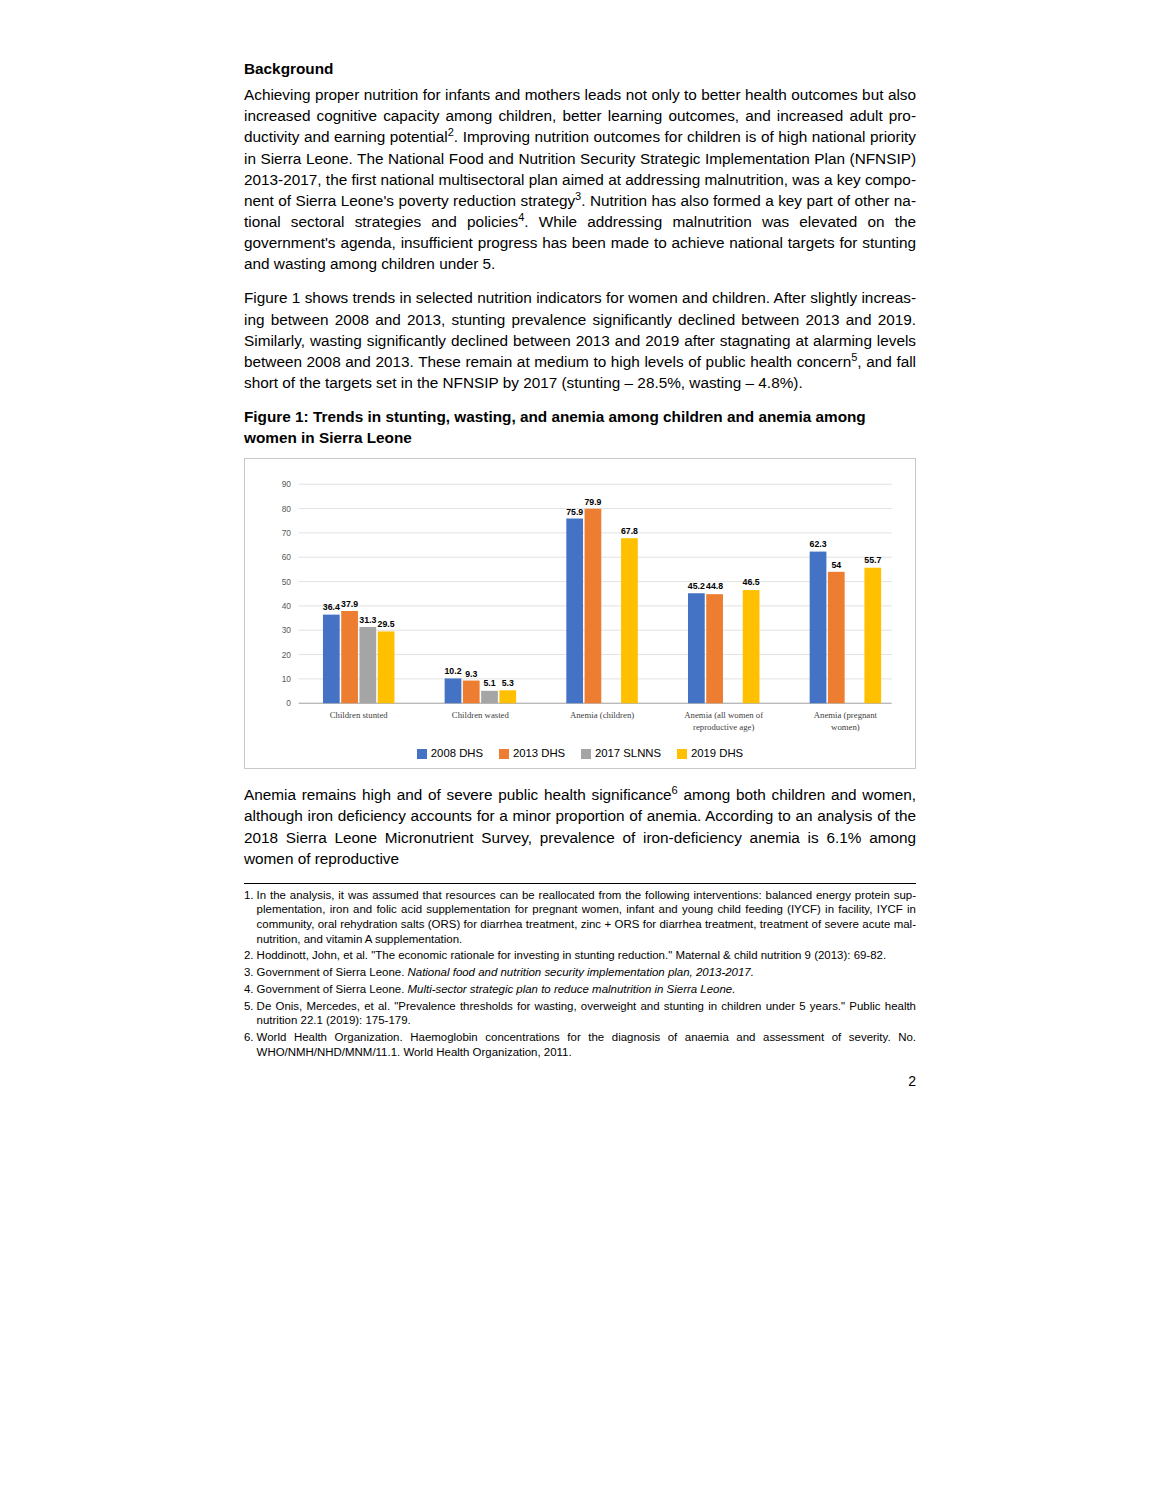Background
Achieving proper nutrition for infants and mothers leads not only to better health outcomes but also increased cognitive capacity among children, better learning outcomes, and increased adult productivity and earning potential2. Improving nutrition outcomes for children is of high national priority in Sierra Leone. The National Food and Nutrition Security Strategic Implementation Plan (NFNSIP) 2013-2017, the first national multisectoral plan aimed at addressing malnutrition, was a key component of Sierra Leone's poverty reduction strategy3. Nutrition has also formed a key part of other national sectoral strategies and policies4. While addressing malnutrition was elevated on the government's agenda, insufficient progress has been made to achieve national targets for stunting and wasting among children under 5.
Figure 1 shows trends in selected nutrition indicators for women and children. After slightly increasing between 2008 and 2013, stunting prevalence significantly declined between 2013 and 2019. Similarly, wasting significantly declined between 2013 and 2019 after stagnating at alarming levels between 2008 and 2013. These remain at medium to high levels of public health concern5, and fall short of the targets set in the NFNSIP by 2017 (stunting – 28.5%, wasting – 4.8%).
Figure 1: Trends in stunting, wasting, and anemia among children and anemia among women in Sierra Leone
90 80 70 60 50 40 30 20 10 0 36.4 37.9 31.3 29.5 10.2 9.3 5.1 5.3 75.9 79.9 67.8 45.2 44.8 46.5 62.3 54 55.7 Children stunted Children wasted Anemia (children) Anemia (all women of reproductive age) Anemia (pregnant women)
2008 DHS 2013 DHS 2017 SLNNS 2019 DHS
Anemia remains high and of severe public health significance6 among both children and women, although iron deficiency accounts for a minor proportion of anemia. According to an analysis of the 2018 Sierra Leone Micronutrient Survey, prevalence of iron-deficiency anemia is 6.1% among women of reproductive
In the analysis, it was assumed that resources can be reallocated from the following interventions: balanced energy protein supplementation, iron and folic acid supplementation for pregnant women, infant and young child feeding (IYCF) in facility, IYCF in community, oral rehydration salts (ORS) for diarrhea treatment, zinc + ORS for diarrhea treatment, treatment of severe acute malnutrition, and vitamin A supplementation.
Hoddinott, John, et al. "The economic rationale for investing in stunting reduction." Maternal & child nutrition 9 (2013): 69-82.
Government of Sierra Leone. National food and nutrition security implementation plan, 2013-2017.
Government of Sierra Leone. Multi-sector strategic plan to reduce malnutrition in Sierra Leone.
De Onis, Mercedes, et al. "Prevalence thresholds for wasting, overweight and stunting in children under 5 years." Public health nutrition 22.1 (2019): 175-179.
World Health Organization. Haemoglobin concentrations for the diagnosis of anaemia and assessment of severity. No. WHO/NMH/NHD/MNM/11.1. World Health Organization, 2011.
2